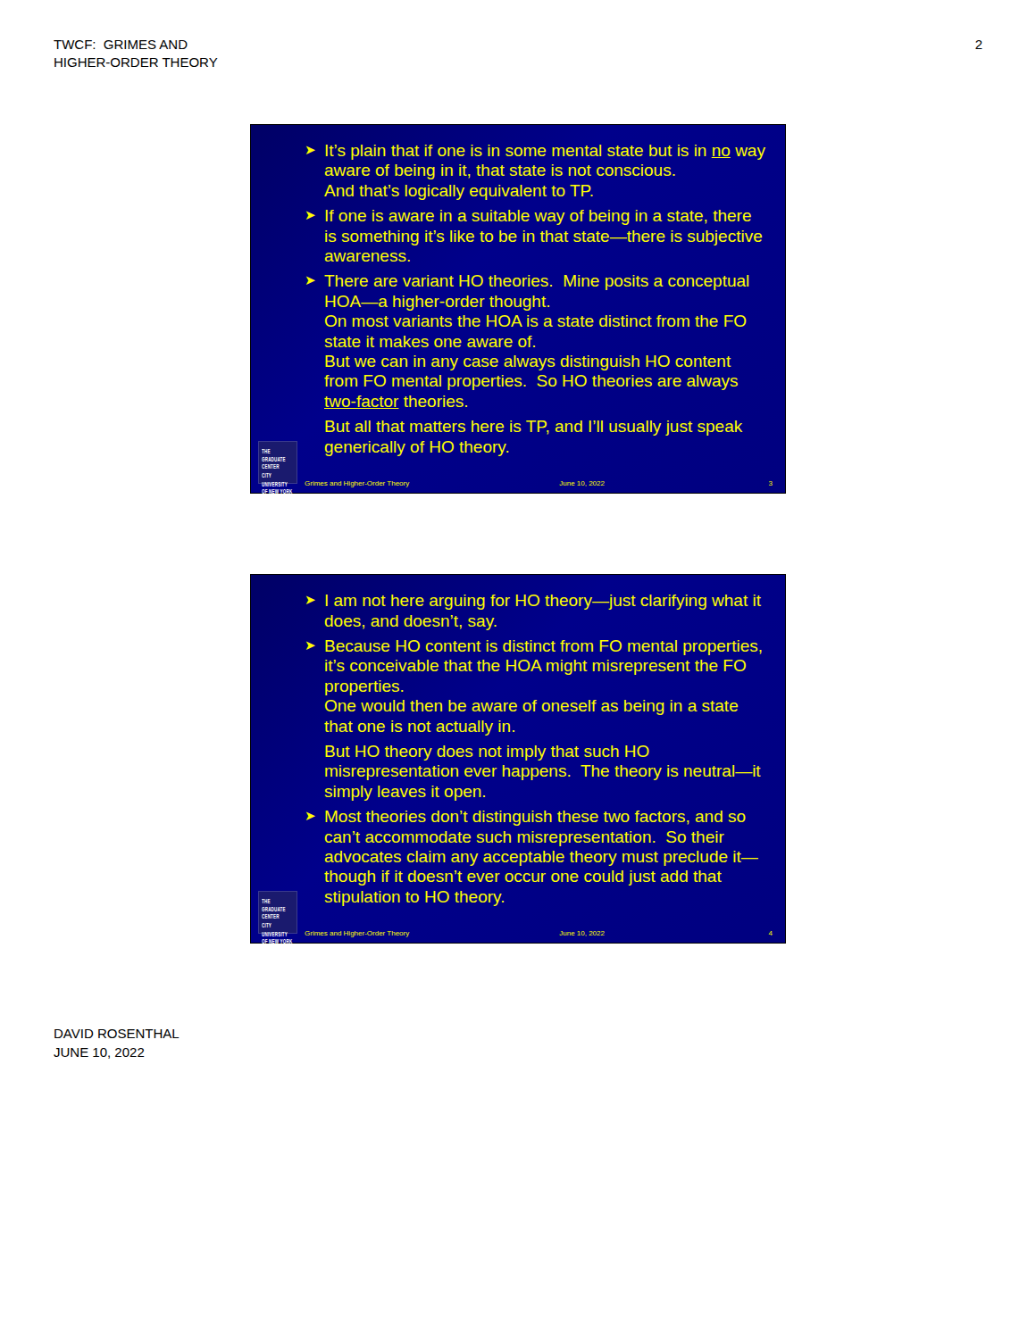TWCF: Grimes and
Higher-Order Theory
2
It’s plain that if one is in some mental state but is in no way aware of being in it, that state is not conscious.
And that’s logically equivalent to TP.
If one is aware in a suitable way of being in a state, there is something it’s like to be in that state—there is subjective awareness.
There are variant HO theories. Mine posits a conceptual HOA—a higher-order thought.
On most variants the HOA is a state distinct from the FO state it makes one aware of.
But we can in any case always distinguish HO content from FO mental properties. So HO theories are always two-factor theories.
But all that matters here is TP, and I’ll usually just speak generically of HO theory.
THE
GRADUATE
CENTER
CITY UNIVERSITY
OF NEW YORK
Grimes and Higher-Order Theory June 10, 2022 3
I am not here arguing for HO theory—just clarifying what it does, and doesn’t, say.
Because HO content is distinct from FO mental properties, it’s conceivable that the HOA might misrepresent the FO properties.
One would then be aware of oneself as being in a state that one is not actually in.
But HO theory does not imply that such HO misrepresentation ever happens. The theory is neutral—it simply leaves it open.
Most theories don’t distinguish these two factors, and so can’t accommodate such misrepresentation. So their advocates claim any acceptable theory must preclude it—though if it doesn’t ever occur one could just add that stipulation to HO theory.
THE
GRADUATE
CENTER
CITY UNIVERSITY
OF NEW YORK
Grimes and Higher-Order Theory June 10, 2022 4
David Rosenthal
June 10, 2022